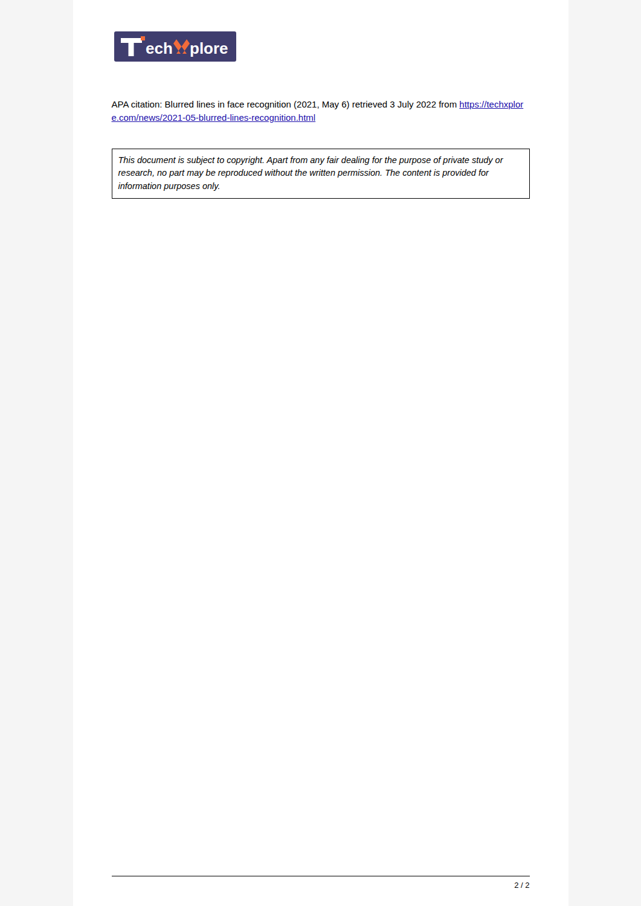APA citation: Blurred lines in face recognition (2021, May 6) retrieved 3 July 2022 from https://techxplore.com/news/2021-05-blurred-lines-recognition.html
This document is subject to copyright. Apart from any fair dealing for the purpose of private study or research, no part may be reproduced without the written permission. The content is provided for information purposes only.
2 / 2